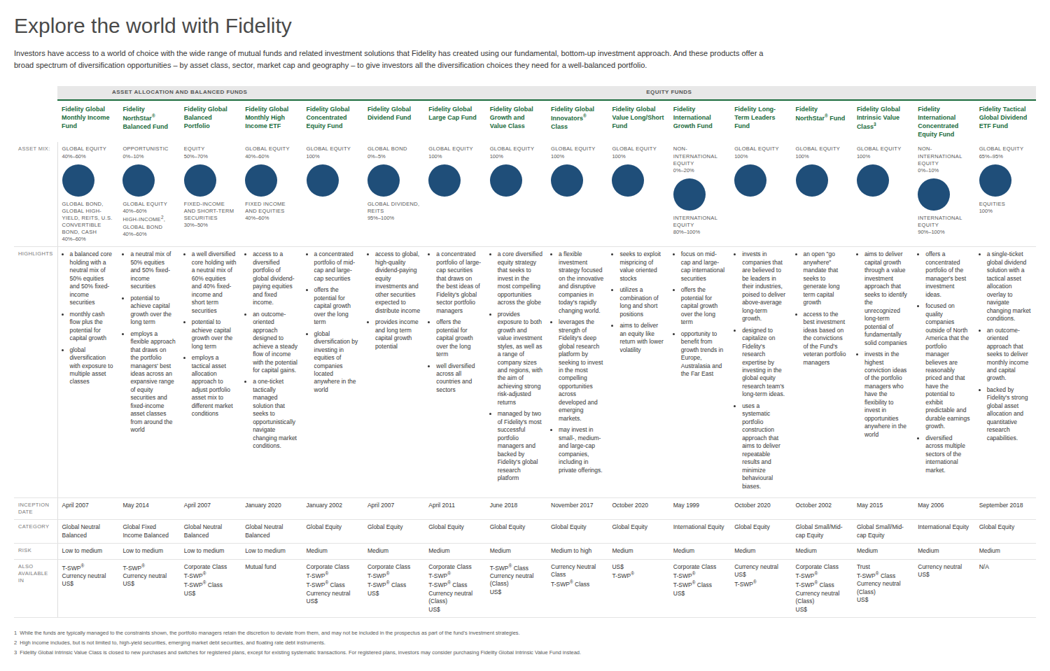Explore the world with Fidelity
Investors have access to a world of choice with the wide range of mutual funds and related investment solutions that Fidelity has created using our fundamental, bottom-up investment approach. And these products offer a broad spectrum of diversification opportunities – by asset class, sector, market cap and geography – to give investors all the diversification choices they need for a well-balanced portfolio.
| | Asset allocation and balanced funds | Equity funds |
| --- | --- | --- |
| | Fidelity Global Monthly Income Fund | Fidelity NorthStar ® Balanced Fund | Fidelity Global Balanced Portfolio | Fidelity Global Monthly High Income ETF | Fidelity Global Concentrated Equity Fund | Fidelity Global Dividend Fund | Fidelity Global Large Cap Fund | Fidelity Global Growth and Value Class | Fidelity Global Innovators ® Class | Fidelity Global Value Long/Short Fund | Fidelity International Growth Fund | Fidelity Long-Term Leaders Fund | Fidelity NorthStar ® Fund | Fidelity Global Intrinsic Value Class 3 | Fidelity International Concentrated Equity Fund | Fidelity Tactical Global Dividend ETF Fund |
| Asset mix: | Global equity 40%–60% Global bond, global high-yield, REITs, U.S. convertible bond, cash 40%–60% | Opportunistic 0%–10% Global equity 40%–60% High-income 2 , global bond 40%–60% | Equity 50%–70% Fixed-income and short-term securities 30%–50% | Global equity 40%–60% Fixed income and equities 40%–60% | Global equity 100% | Global bond 0%–5% Global dividend, REITs 95%–100% | Global equity 100% | Global equity 100% | Global equity 100% | Global equity 100% | Non-international equity 0%–20% International equity 80%–100% | Global equity 100% | Global equity 100% | Global equity 100% | Non-international equity 0%–10% International equity 90%–100% | Global equity 65%–95% Equities 100% |
| Highlights | a balanced core holding with a neutral mix of 50% equities and 50% fixed-income securities monthly cash flow plus the potential for capital growth global diversification with exposure to multiple asset classes | a neutral mix of 50% equities and 50% fixed-income securities potential to achieve capital growth over the long term employs a flexible approach that draws on the portfolio managers' best ideas across an expansive range of equity securities and fixed-income asset classes from around the world | a well diversified core holding with a neutral mix of 60% equities and 40% fixed-income and short term securities potential to achieve capital growth over the long term employs a tactical asset allocation approach to adjust portfolio asset mix to different market conditions | access to a diversified portfolio of global dividend-paying equities and fixed income. an outcome-oriented approach designed to achieve a steady flow of income with the potential for capital gains. a one-ticket tactically managed solution that seeks to opportunistically navigate changing market conditions. | a concentrated portfolio of mid-cap and large-cap securities offers the potential for capital growth over the long term global diversification by investing in equities of companies located anywhere in the world | access to global, high-quality dividend-paying equity investments and other securities expected to distribute income provides income and long term capital growth potential | a concentrated portfolio of large-cap securities that draws on the best ideas of Fidelity's global sector portfolio managers offers the potential for capital growth over the long term well diversified across all countries and sectors | a core diversified equity strategy that seeks to invest in the most compelling opportunities across the globe provides exposure to both growth and value investment styles, as well as a range of company sizes and regions, with the aim of achieving strong risk-adjusted returns managed by two of Fidelity's most successful portfolio managers and backed by Fidelity's global research platform | a flexible investment strategy focused on the innovative and disruptive companies in today's rapidly changing world. leverages the strength of Fidelity's deep global research platform by seeking to invest in the most compelling opportunities across developed and emerging markets. may invest in small-, medium- and large-cap companies, including in private offerings. | seeks to exploit mispricing of value oriented stocks utilizes a combination of long and short positions aims to deliver an equity like return with lower volatility | focus on mid-cap and large-cap international securities offers the potential for capital growth over the long term opportunity to benefit from growth trends in Europe, Australasia and the Far East | invests in companies that are believed to be leaders in their industries, poised to deliver above-average long-term growth. designed to capitalize on Fidelity's research expertise by investing in the global equity research team's long-term ideas. uses a systematic portfolio construction approach that aims to deliver repeatable results and minimize behavioural biases. | an open "go anywhere" mandate that seeks to generate long term capital growth access to the best investment ideas based on the convictions of the Fund's veteran portfolio managers | aims to deliver capital growth through a value investment approach that seeks to identify the unrecognized long-term potential of fundamentally solid companies invests in the highest conviction ideas of the portfolio managers who have the flexibility to invest in opportunities anywhere in the world | offers a concentrated portfolio of the manager's best investment ideas. focused on quality companies outside of North America that the portfolio manager believes are reasonably priced and that have the potential to exhibit predictable and durable earnings growth. diversified across multiple sectors of the international market. | a single-ticket global dividend solution with a tactical asset allocation overlay to navigate changing market conditions. an outcome-oriented approach that seeks to deliver monthly income and capital growth. backed by Fidelity's strong global asset allocation and quantitative research capabilities. |
| Inception date | April 2007 | May 2014 | April 2007 | January 2020 | January 2002 | April 2007 | April 2011 | June 2018 | November 2017 | October 2020 | May 1999 | October 2020 | October 2002 | May 2015 | May 2006 | September 2018 |
| Category | Global Neutral Balanced | Global Fixed Income Balanced | Global Neutral Balanced | Global Neutral Balanced | Global Equity | Global Equity | Global Equity | Global Equity | Global Equity | Global Equity | International Equity | Global Equity | Global Small/Mid-cap Equity | Global Small/Mid-cap Equity | International Equity | Global Equity |
| Risk | Low to medium | Low to medium | Low to medium | Low to medium | Medium | Medium | Medium | Medium | Medium to high | Medium | Medium | Medium | Medium | Medium | Medium | Medium |
| Also available in | T-SWP ® Currency neutral US$ | T-SWP ® Currency neutral US$ | Corporate Class T-SWP ® T-SWP ® Class US$ | Mutual fund | Corporate Class T-SWP ® T-SWP ® Class Currency neutral US$ | Corporate Class T-SWP ® T-SWP ® Class US$ | Corporate Class T-SWP ® T-SWP ® Class Currency neutral (Class) US$ | T-SWP ® Class Currency neutral (Class) US$ | Currency Neutral Class T-SWP ® Class | US$ T-SWP ® | Corporate Class T-SWP ® T-SWP ® Class US$ | Currency neutral US$ T-SWP ® | Corporate Class T-SWP ® T-SWP ® Class Currency neutral (Class) US$ | Trust T-SWP ® Class Currency neutral (Class) US$ | Currency neutral US$ | N/A |
1 While the funds are typically managed to the constraints shown, the portfolio managers retain the discretion to deviate from them, and may not be included in the prospectus as part of the fund's investment strategies.
2 High income includes, but is not limited to, high-yield securities, emerging market debt securities, and floating rate debt instruments.
3 Fidelity Global Intrinsic Value Class is closed to new purchases and switches for registered plans, except for existing systematic transactions. For registered plans, investors may consider purchasing Fidelity Global Intrinsic Value Fund instead.